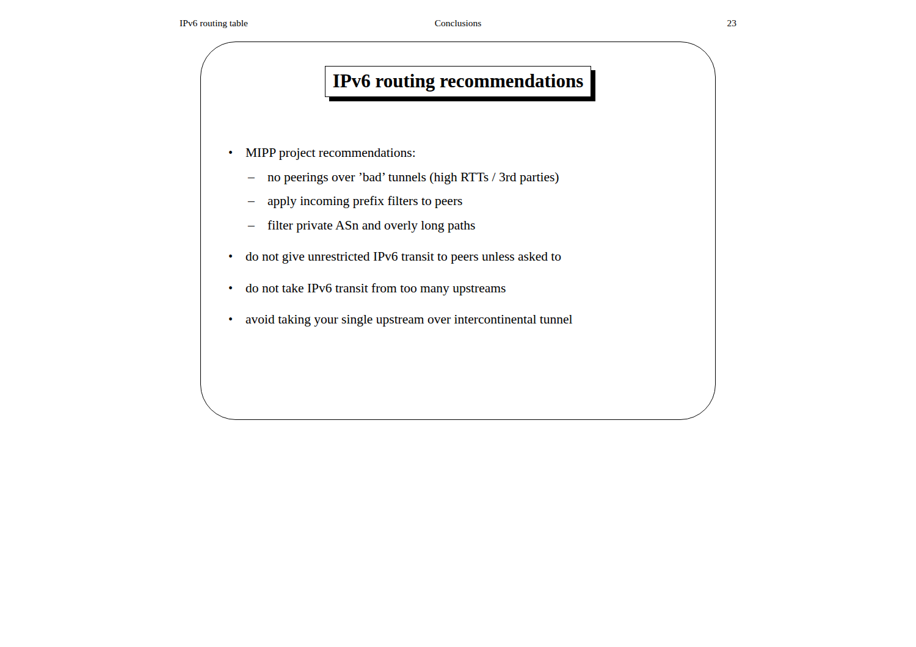IPv6 routing table Conclusions 23
IPv6 routing recommendations
MIPP project recommendations:
no peerings over ’bad’ tunnels (high RTTs / 3rd parties)
apply incoming prefix filters to peers
filter private ASn and overly long paths
do not give unrestricted IPv6 transit to peers unless asked to
do not take IPv6 transit from too many upstreams
avoid taking your single upstream over intercontinental tunnel